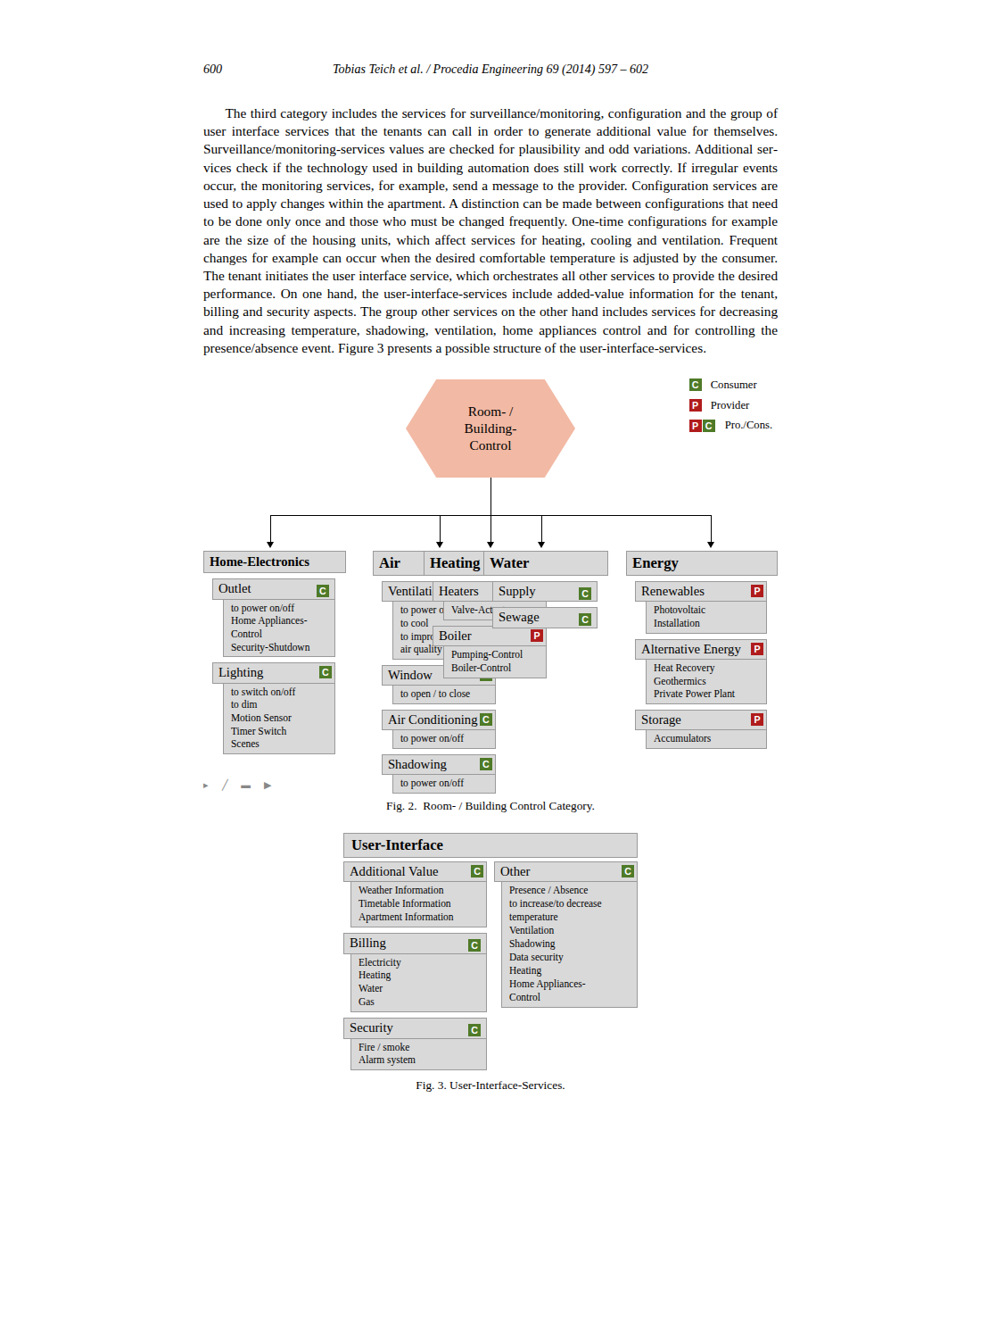600
Tobias Teich et al. / Procedia Engineering 69 (2014) 597 – 602
The third category includes the services for surveillance/monitoring, configuration and the group of user interface services that the tenants can call in order to generate additional value for themselves. Surveillance/monitoring-services values are checked for plausibility and odd variations. Additional services check if the technology used in building automation does still work correctly. If irregular events occur, the monitoring services, for example, send a message to the provider. Configuration services are used to apply changes within the apartment. A distinction can be made between configurations that need to be done only once and those who must be changed frequently. One-time configurations for example are the size of the housing units, which affect services for heating, cooling and ventilation. Frequent changes for example can occur when the desired comfortable temperature is adjusted by the consumer. The tenant initiates the user interface service, which orchestrates all other services to provide the desired performance. On one hand, the user-interface-services include added-value information for the tenant, billing and security aspects. The group other services on the other hand includes services for decreasing and increasing temperature, shadowing, ventilation, home appliances control and for controlling the presence/absence event. Figure 3 presents a possible structure of the user-interface-services.
CConsumer
PProvider
PCPro./Cons.
Room- / Building- Control
Home-Electronics
OutletPC
to power on/off
Home Appliances-
Control
Security-Shutdown
LightingC
to switch on/off
to dim
Motion Sensor
Timer Switch
Scenes
Air
VentilationC
to power on/off
to cool
to improve
air quality
WindowC
to open / to close
Air ConditioningC
to power on/off
ShadowingC
to power on/off
Heating
HeatersC
Valve-Actuator
BoilerP
Pumping-Control
Boiler-Control
Water
SupplyPC
SewagePC
Energy
RenewablesP
Photovoltaic
Installation
Alternative EnergyP
Heat Recovery
Geothermics
Private Power Plant
StorageP
Accumulators
▸ ╱ ▬ ▶
Fig. 2. Room- / Building Control Category.
User-Interface
Additional ValueC
Weather Information
Timetable Information
Apartment Information
BillingPC
Electricity
Heating
Water
Gas
SecurityPC
Fire / smoke
Alarm system
OtherC
Presence / Absence
to increase/to decrease
temperature
Ventilation
Shadowing
Data security
Heating
Home Appliances-
Control
Fig. 3. User-Interface-Services.